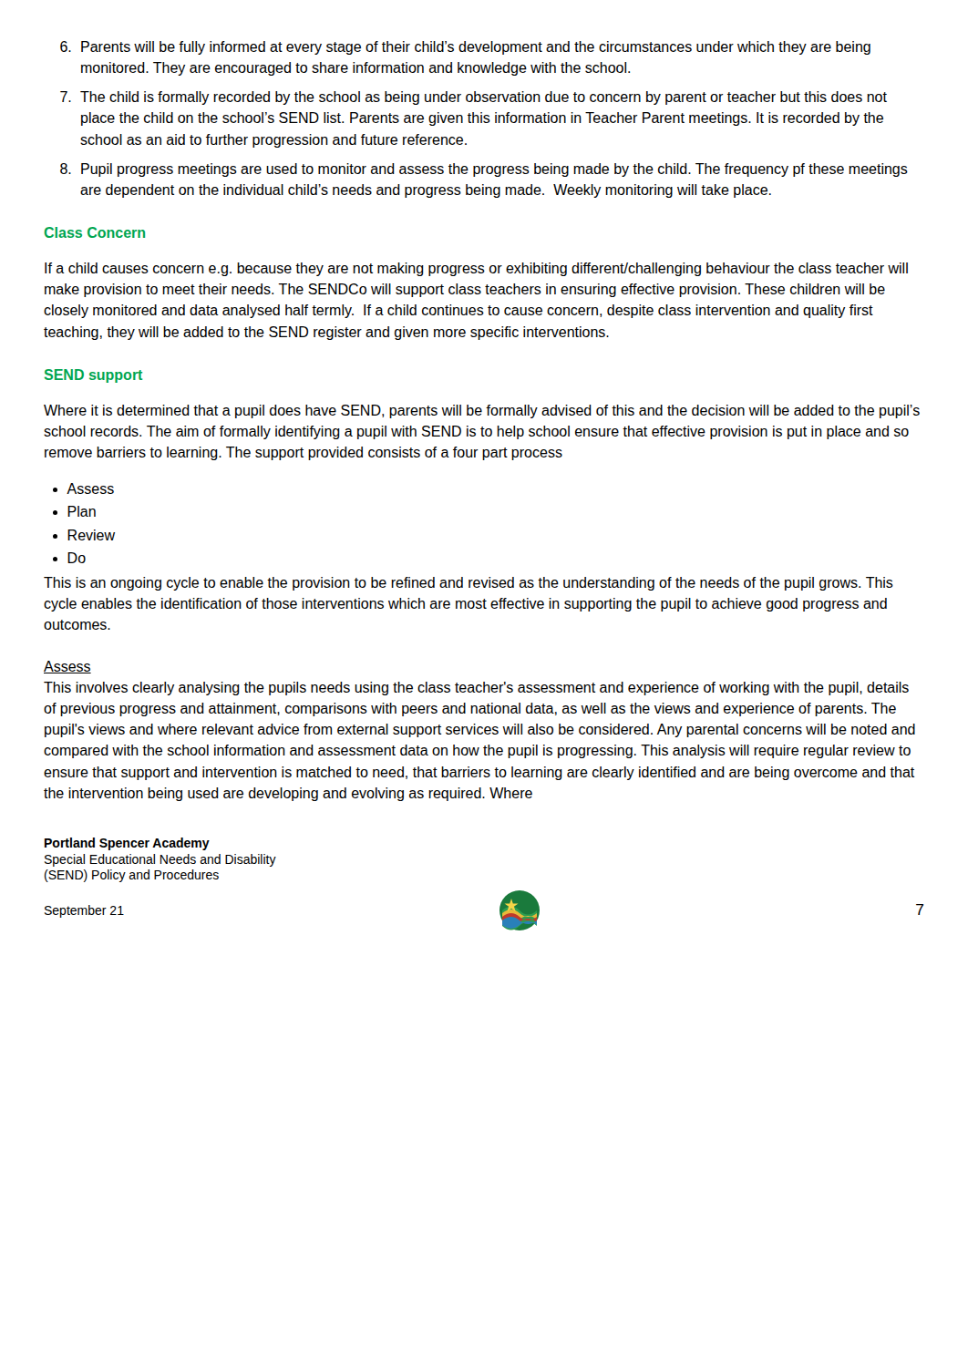Parents will be fully informed at every stage of their child’s development and the circumstances under which they are being monitored. They are encouraged to share information and knowledge with the school.
The child is formally recorded by the school as being under observation due to concern by parent or teacher but this does not place the child on the school’s SEND list. Parents are given this information in Teacher Parent meetings. It is recorded by the school as an aid to further progression and future reference.
Pupil progress meetings are used to monitor and assess the progress being made by the child. The frequency pf these meetings are dependent on the individual child’s needs and progress being made. Weekly monitoring will take place.
Class Concern
If a child causes concern e.g. because they are not making progress or exhibiting different/challenging behaviour the class teacher will make provision to meet their needs. The SENDCo will support class teachers in ensuring effective provision. These children will be closely monitored and data analysed half termly. If a child continues to cause concern, despite class intervention and quality first teaching, they will be added to the SEND register and given more specific interventions.
SEND support
Where it is determined that a pupil does have SEND, parents will be formally advised of this and the decision will be added to the pupil’s school records. The aim of formally identifying a pupil with SEND is to help school ensure that effective provision is put in place and so remove barriers to learning. The support provided consists of a four part process
Assess
Plan
Review
Do
This is an ongoing cycle to enable the provision to be refined and revised as the understanding of the needs of the pupil grows. This cycle enables the identification of those interventions which are most effective in supporting the pupil to achieve good progress and outcomes.
Assess
This involves clearly analysing the pupils needs using the class teacher's assessment and experience of working with the pupil, details of previous progress and attainment, comparisons with peers and national data, as well as the views and experience of parents. The pupil's views and where relevant advice from external support services will also be considered. Any parental concerns will be noted and compared with the school information and assessment data on how the pupil is progressing. This analysis will require regular review to ensure that support and intervention is matched to need, that barriers to learning are clearly identified and are being overcome and that the intervention being used are developing and evolving as required. Where
Portland Spencer Academy
Special Educational Needs and Disability
(SEND) Policy and Procedures
September 21 7